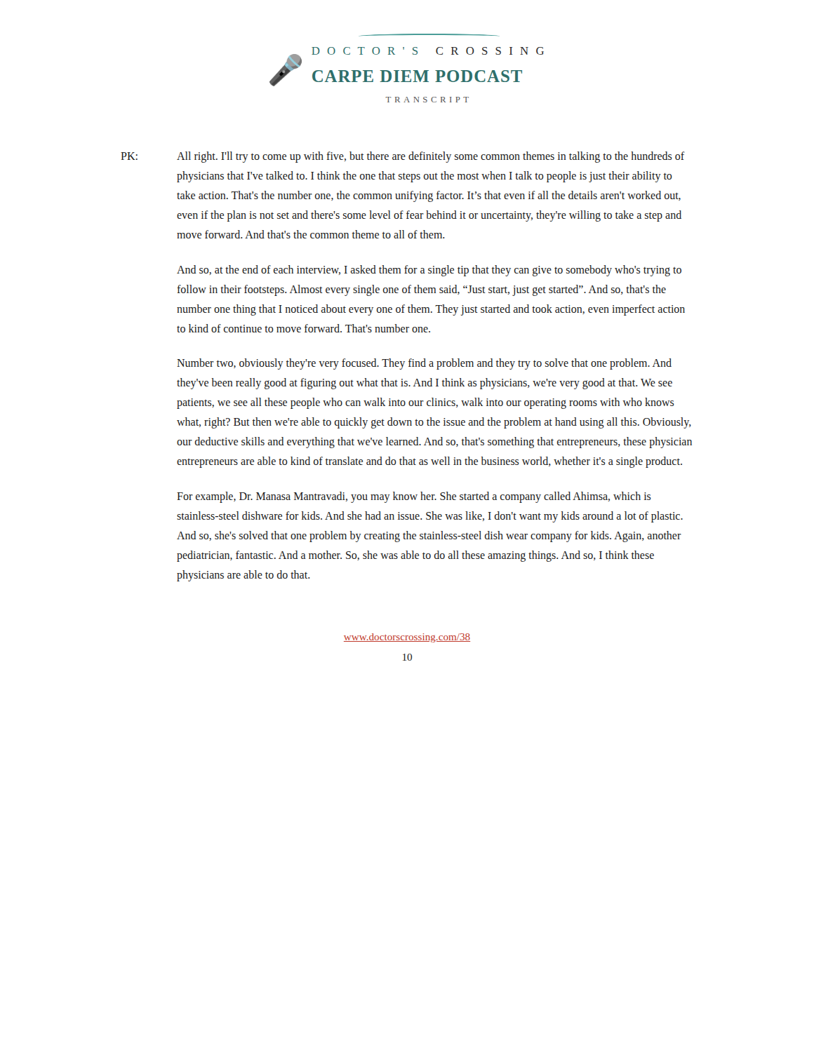🎤
D O C T O R ' S C R O S S I N G
CARPE DIEM PODCAST
TRANSCRIPT
PK:
All right. I'll try to come up with five, but there are definitely some common themes in talking to the hundreds of physicians that I've talked to. I think the one that steps out the most when I talk to people is just their ability to take action. That's the number one, the common unifying factor. It’s that even if all the details aren't worked out, even if the plan is not set and there's some level of fear behind it or uncertainty, they're willing to take a step and move forward. And that's the common theme to all of them.
And so, at the end of each interview, I asked them for a single tip that they can give to somebody who's trying to follow in their footsteps. Almost every single one of them said, “Just start, just get started”. And so, that's the number one thing that I noticed about every one of them. They just started and took action, even imperfect action to kind of continue to move forward. That's number one.
Number two, obviously they're very focused. They find a problem and they try to solve that one problem. And they've been really good at figuring out what that is. And I think as physicians, we're very good at that. We see patients, we see all these people who can walk into our clinics, walk into our operating rooms with who knows what, right? But then we're able to quickly get down to the issue and the problem at hand using all this. Obviously, our deductive skills and everything that we've learned. And so, that's something that entrepreneurs, these physician entrepreneurs are able to kind of translate and do that as well in the business world, whether it's a single product.
For example, Dr. Manasa Mantravadi, you may know her. She started a company called Ahimsa, which is stainless-steel dishware for kids. And she had an issue. She was like, I don't want my kids around a lot of plastic. And so, she's solved that one problem by creating the stainless-steel dish wear company for kids. Again, another pediatrician, fantastic. And a mother. So, she was able to do all these amazing things. And so, I think these physicians are able to do that.
www.doctorscrossing.com/38
10